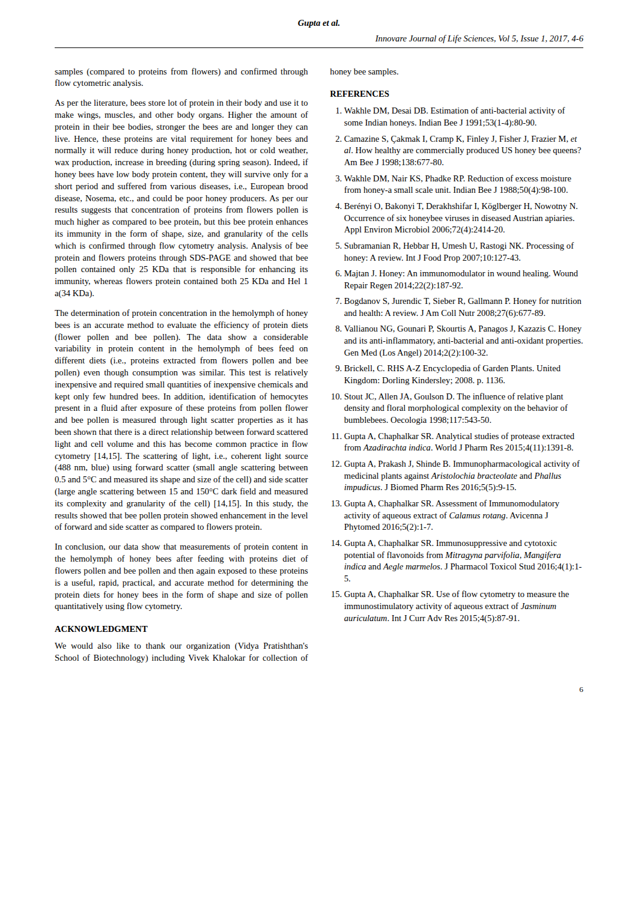Gupta et al.
Innovare Journal of Life Sciences, Vol 5, Issue 1, 2017, 4-6
samples (compared to proteins from flowers) and confirmed through flow cytometric analysis.
As per the literature, bees store lot of protein in their body and use it to make wings, muscles, and other body organs. Higher the amount of protein in their bee bodies, stronger the bees are and longer they can live. Hence, these proteins are vital requirement for honey bees and normally it will reduce during honey production, hot or cold weather, wax production, increase in breeding (during spring season). Indeed, if honey bees have low body protein content, they will survive only for a short period and suffered from various diseases, i.e., European brood disease, Nosema, etc., and could be poor honey producers. As per our results suggests that concentration of proteins from flowers pollen is much higher as compared to bee protein, but this bee protein enhances its immunity in the form of shape, size, and granularity of the cells which is confirmed through flow cytometry analysis. Analysis of bee protein and flowers proteins through SDS-PAGE and showed that bee pollen contained only 25 KDa that is responsible for enhancing its immunity, whereas flowers protein contained both 25 KDa and Hel 1 a(34 KDa).
The determination of protein concentration in the hemolymph of honey bees is an accurate method to evaluate the efficiency of protein diets (flower pollen and bee pollen). The data show a considerable variability in protein content in the hemolymph of bees feed on different diets (i.e., proteins extracted from flowers pollen and bee pollen) even though consumption was similar. This test is relatively inexpensive and required small quantities of inexpensive chemicals and kept only few hundred bees. In addition, identification of hemocytes present in a fluid after exposure of these proteins from pollen flower and bee pollen is measured through light scatter properties as it has been shown that there is a direct relationship between forward scattered light and cell volume and this has become common practice in flow cytometry [14,15]. The scattering of light, i.e., coherent light source (488 nm, blue) using forward scatter (small angle scattering between 0.5 and 5°C and measured its shape and size of the cell) and side scatter (large angle scattering between 15 and 150°C dark field and measured its complexity and granularity of the cell) [14,15]. In this study, the results showed that bee pollen protein showed enhancement in the level of forward and side scatter as compared to flowers protein.
In conclusion, our data show that measurements of protein content in the hemolymph of honey bees after feeding with proteins diet of flowers pollen and bee pollen and then again exposed to these proteins is a useful, rapid, practical, and accurate method for determining the protein diets for honey bees in the form of shape and size of pollen quantitatively using flow cytometry.
Acknowledgment
We would also like to thank our organization (Vidya Pratishthan's School of Biotechnology) including Vivek Khalokar for collection of honey bee samples.
References
Wakhle DM, Desai DB. Estimation of anti-bacterial activity of some Indian honeys. Indian Bee J 1991;53(1-4):80-90.
Camazine S, Çakmak I, Cramp K, Finley J, Fisher J, Frazier M, et al. How healthy are commercially produced US honey bee queens? Am Bee J 1998;138:677-80.
Wakhle DM, Nair KS, Phadke RP. Reduction of excess moisture from honey-a small scale unit. Indian Bee J 1988;50(4):98-100.
Berényi O, Bakonyi T, Derakhshifar I, Köglberger H, Nowotny N. Occurrence of six honeybee viruses in diseased Austrian apiaries. Appl Environ Microbiol 2006;72(4):2414-20.
Subramanian R, Hebbar H, Umesh U, Rastogi NK. Processing of honey: A review. Int J Food Prop 2007;10:127-43.
Majtan J. Honey: An immunomodulator in wound healing. Wound Repair Regen 2014;22(2):187-92.
Bogdanov S, Jurendic T, Sieber R, Gallmann P. Honey for nutrition and health: A review. J Am Coll Nutr 2008;27(6):677-89.
Vallianou NG, Gounari P, Skourtis A, Panagos J, Kazazis C. Honey and its anti-inflammatory, anti-bacterial and anti-oxidant properties. Gen Med (Los Angel) 2014;2(2):100-32.
Brickell, C. RHS A-Z Encyclopedia of Garden Plants. United Kingdom: Dorling Kindersley; 2008. p. 1136.
Stout JC, Allen JA, Goulson D. The influence of relative plant density and floral morphological complexity on the behavior of bumblebees. Oecologia 1998;117:543-50.
Gupta A, Chaphalkar SR. Analytical studies of protease extracted from Azadirachta indica. World J Pharm Res 2015;4(11):1391-8.
Gupta A, Prakash J, Shinde B. Immunopharmacological activity of medicinal plants against Aristolochia bracteolate and Phallus impudicus. J Biomed Pharm Res 2016;5(5):9-15.
Gupta A, Chaphalkar SR. Assessment of Immunomodulatory activity of aqueous extract of Calamus rotang. Avicenna J Phytomed 2016;5(2):1-7.
Gupta A, Chaphalkar SR. Immunosuppressive and cytotoxic potential of flavonoids from Mitragyna parvifolia, Mangifera indica and Aegle marmelos. J Pharmacol Toxicol Stud 2016;4(1):1-5.
Gupta A, Chaphalkar SR. Use of flow cytometry to measure the immunostimulatory activity of aqueous extract of Jasminum auriculatum. Int J Curr Adv Res 2015;4(5):87-91.
6